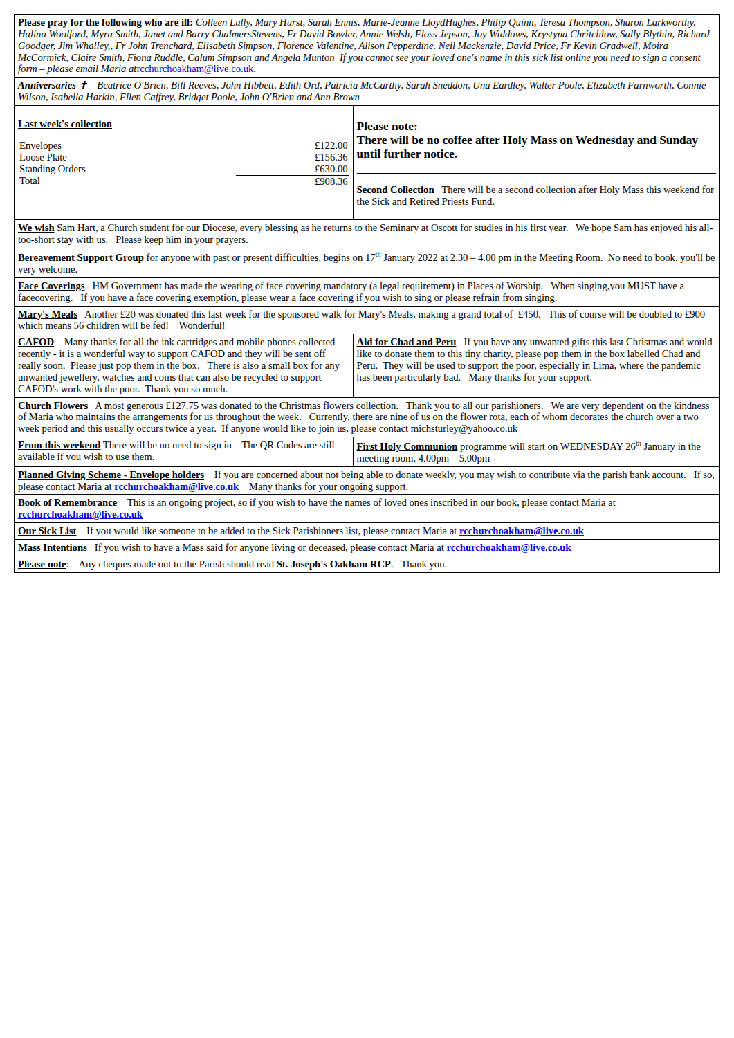| Please pray for the following who are ill: Colleen Lully, Mary Hurst, Sarah Ennis, Marie-Jeanne LloydHughes, Philip Quinn, Teresa Thompson, Sharon Larkworthy, Halina Woolford, Myra Smith, Janet and Barry ChalmersStevens, Fr David Bowler, Annie Welsh, Floss Jepson, Joy Widdows, Krystyna Chritchlow, Sally Blythin, Richard Goodger, Jim Whalley,, Fr John Trenchard, Elisabeth Simpson, Florence Valentine, Alison Pepperdine. Neil Mackenzie, David Price, Fr Kevin Gradwell, Moira McCormick, Claire Smith, Fiona Ruddle, Calum Simpson and Angela Munton If you cannot see your loved one's name in this sick list online you need to sign a consent form – please email Maria at rcchurchoakham@live.co.uk . |
| Anniversaries ✝ Beatrice O'Brien, Bill Reeves, John Hibbett, Edith Ord, Patricia McCarthy, Sarah Sneddon, Una Eardley, Walter Poole, Elizabeth Farnworth, Connie Wilson, Isabella Harkin, Ellen Caffrey, Bridget Poole, John O'Brien and Ann Brown |
| Last week's collection / Envelopes / £122.00 / / Loose Plate / £156.36 / / Standing Orders / £630.00 / / Total / £908.36 / | Please note: There will be no coffee after Holy Mass on Wednesday and Sunday until further notice. Second Collection There will be a second collection after Holy Mass this weekend for the Sick and Retired Priests Fund. |
| We wish Sam Hart, a Church student for our Diocese, every blessing as he returns to the Seminary at Oscott for studies in his first year. We hope Sam has enjoyed his all-too-short stay with us. Please keep him in your prayers. |
| Bereavement Support Group for anyone with past or present difficulties, begins on 17 th January 2022 at 2.30 – 4.00 pm in the Meeting Room. No need to book, you'll be very welcome. |
| Face Coverings HM Government has made the wearing of face covering mandatory (a legal requirement) in Places of Worship. When singing,you MUST have a facecovering. If you have a face covering exemption, please wear a face covering if you wish to sing or please refrain from singing. |
| Mary's Meals Another £20 was donated this last week for the sponsored walk for Mary's Meals, making a grand total of £450. This of course will be doubled to £900 which means 56 children will be fed! Wonderful! |
| CAFOD Many thanks for all the ink cartridges and mobile phones collected recently - it is a wonderful way to support CAFOD and they will be sent off really soon. Please just pop them in the box. There is also a small box for any unwanted jewellery, watches and coins that can also be recycled to support CAFOD's work with the poor. Thank you so much. | Aid for Chad and Peru If you have any unwanted gifts this last Christmas and would like to donate them to this tiny charity, please pop them in the box labelled Chad and Peru. They will be used to support the poor, especially in Lima, where the pandemic has been particularly bad. Many thanks for your support. |
| Church Flowers A most generous £127.75 was donated to the Christmas flowers collection. Thank you to all our parishioners. We are very dependent on the kindness of Maria who maintains the arrangements for us throughout the week. Currently, there are nine of us on the flower rota, each of whom decorates the church over a two week period and this usually occurs twice a year. If anyone would like to join us, please contact michsturley@yahoo.co.uk |
| From this weekend There will be no need to sign in – The QR Codes are still available if you wish to use them. | First Holy Communion programme will start on WEDNESDAY 26 th January in the meeting room. 4.00pm – 5.00pm - |
| Planned Giving Scheme - Envelope holders If you are concerned about not being able to donate weekly, you may wish to contribute via the parish bank account. If so, please contact Maria at rcchurchoakham@live.co.uk Many thanks for your ongoing support. |
| Book of Remembrance This is an ongoing project, so if you wish to have the names of loved ones inscribed in our book, please contact Maria at rcchurchoakham@live.co.uk |
| Our Sick List If you would like someone to be added to the Sick Parishioners list, please contact Maria at rcchurchoakham@live.co.uk |
| Mass Intentions If you wish to have a Mass said for anyone living or deceased, please contact Maria at rcchurchoakham@live.co.uk |
| Please note : Any cheques made out to the Parish should read St. Joseph's Oakham RCP . Thank you. |